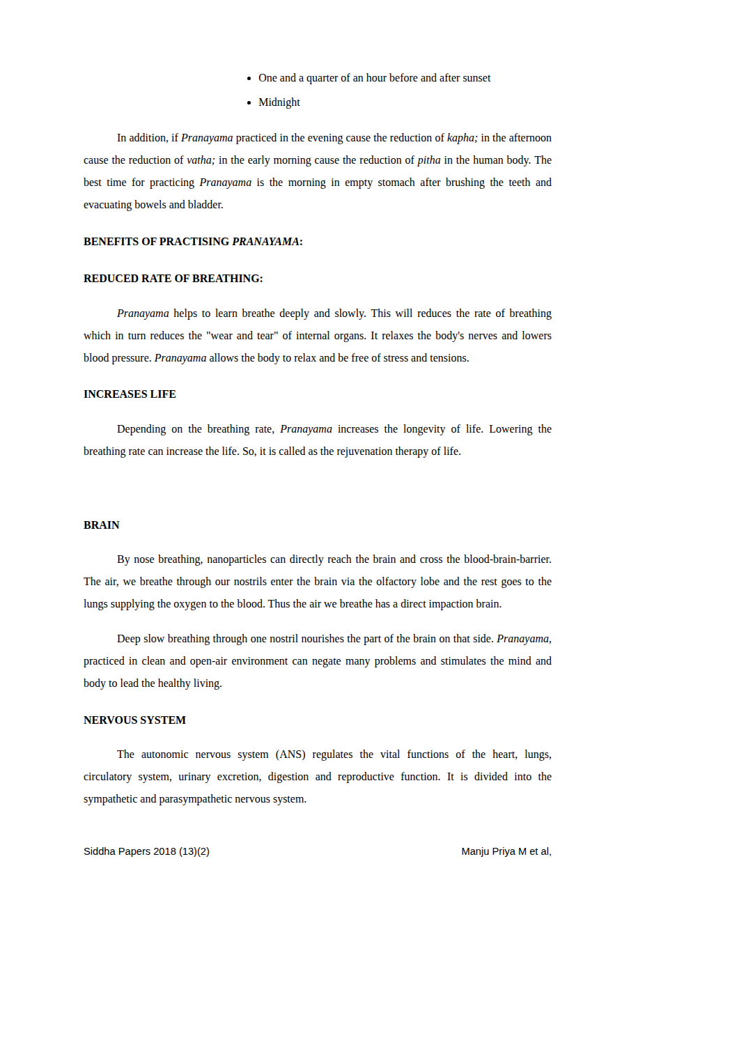One and a quarter of an hour before and after sunset
Midnight
In addition, if Pranayama practiced in the evening cause the reduction of kapha; in the afternoon cause the reduction of vatha; in the early morning cause the reduction of pitha in the human body. The best time for practicing Pranayama is the morning in empty stomach after brushing the teeth and evacuating bowels and bladder.
Benefits of Practising Pranayama:
Reduced Rate of Breathing:
Pranayama helps to learn breathe deeply and slowly. This will reduces the rate of breathing which in turn reduces the "wear and tear" of internal organs. It relaxes the body's nerves and lowers blood pressure. Pranayama allows the body to relax and be free of stress and tensions.
Increases Life
Depending on the breathing rate, Pranayama increases the longevity of life. Lowering the breathing rate can increase the life. So, it is called as the rejuvenation therapy of life.
Brain
By nose breathing, nanoparticles can directly reach the brain and cross the blood-brain-barrier. The air, we breathe through our nostrils enter the brain via the olfactory lobe and the rest goes to the lungs supplying the oxygen to the blood. Thus the air we breathe has a direct impaction brain.
Deep slow breathing through one nostril nourishes the part of the brain on that side. Pranayama, practiced in clean and open-air environment can negate many problems and stimulates the mind and body to lead the healthy living.
Nervous System
The autonomic nervous system (ANS) regulates the vital functions of the heart, lungs, circulatory system, urinary excretion, digestion and reproductive function. It is divided into the sympathetic and parasympathetic nervous system.
Siddha Papers 2018 (13)(2) Manju Priya M et al,